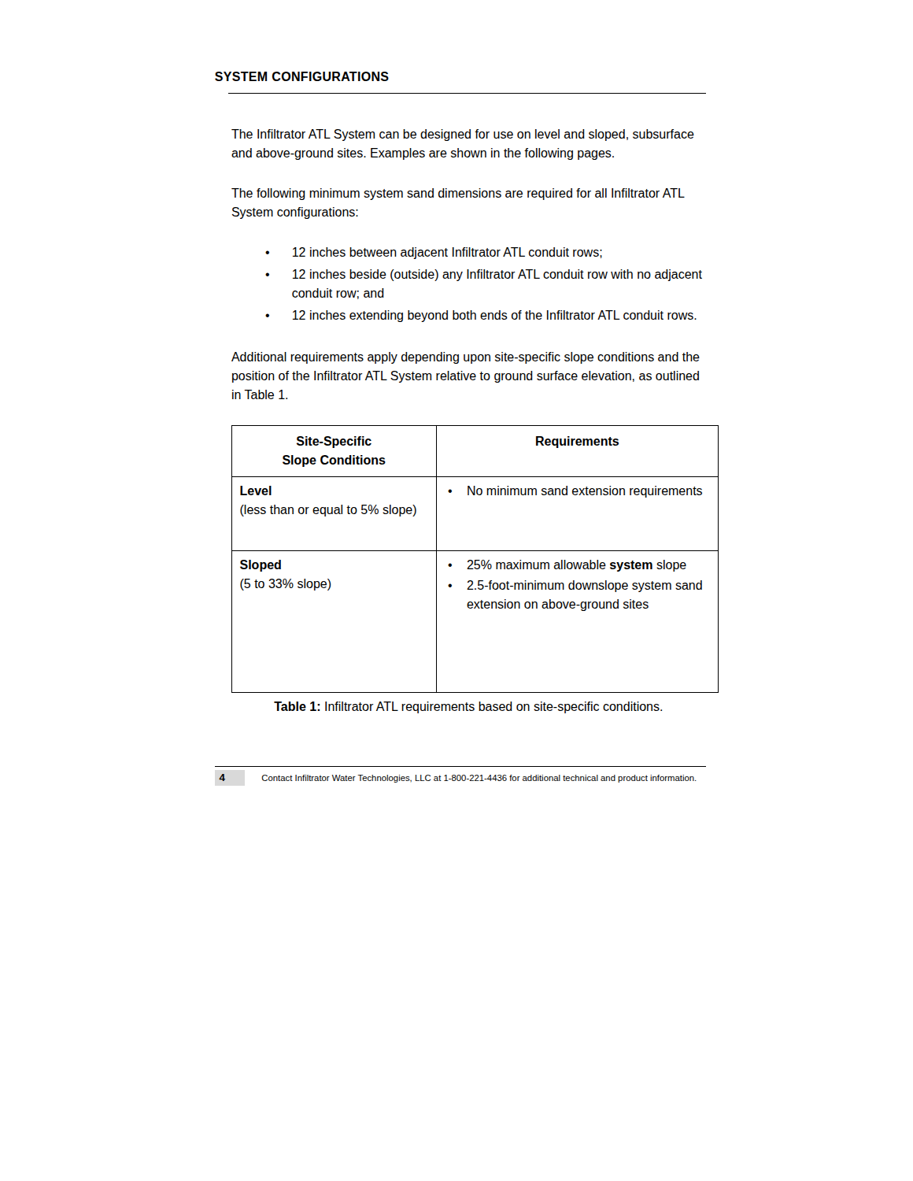SYSTEM CONFIGURATIONS
The Infiltrator ATL System can be designed for use on level and sloped, subsurface and above-ground sites. Examples are shown in the following pages.
The following minimum system sand dimensions are required for all Infiltrator ATL System configurations:
12 inches between adjacent Infiltrator ATL conduit rows;
12 inches beside (outside) any Infiltrator ATL conduit row with no adjacent conduit row; and
12 inches extending beyond both ends of the Infiltrator ATL conduit rows.
Additional requirements apply depending upon site-specific slope conditions and the position of the Infiltrator ATL System relative to ground surface elevation, as outlined in Table 1.
| Site-Specific Slope Conditions | Requirements |
| --- | --- |
| Level (less than or equal to 5% slope) | No minimum sand extension requirements |
| Sloped (5 to 33% slope) | 25% maximum allowable system slope 2.5-foot-minimum downslope system sand extension on above-ground sites |
Table 1: Infiltrator ATL requirements based on site-specific conditions.
4 Contact Infiltrator Water Technologies, LLC at 1-800-221-4436 for additional technical and product information.